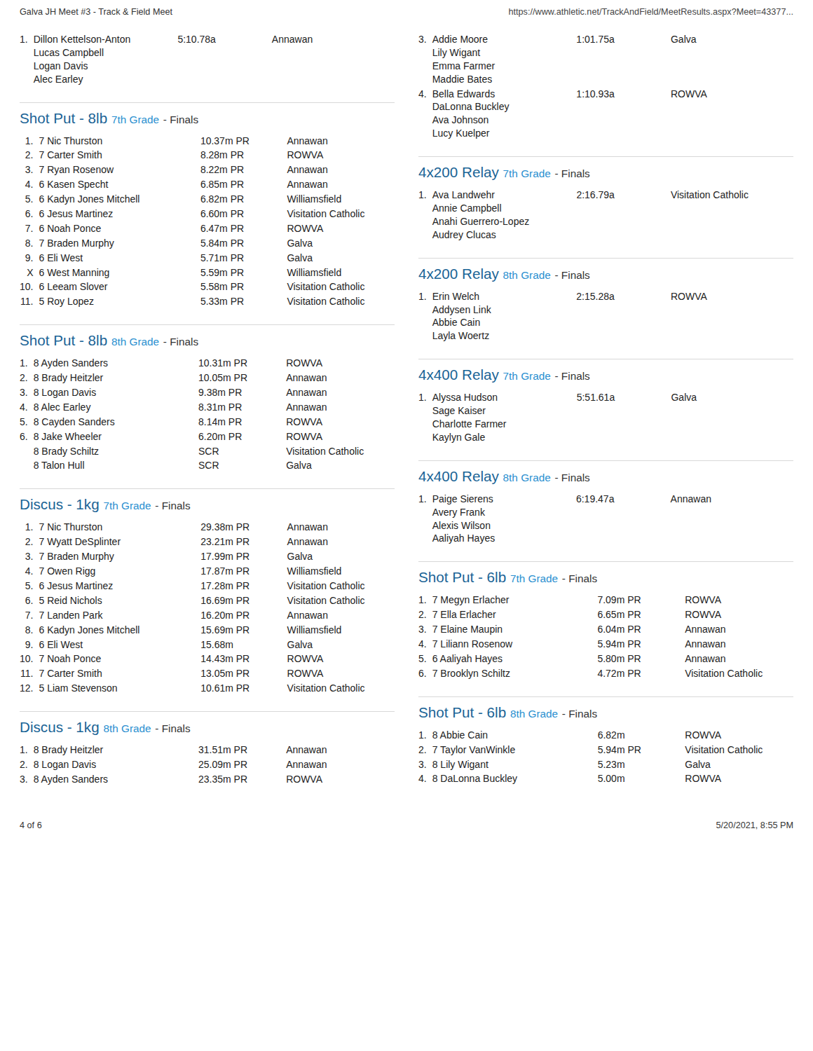Galva JH Meet #3 - Track & Field Meet
https://www.athletic.net/TrackAndField/MeetResults.aspx?Meet=43377...
| 1. | Dillon Kettelson-Anton Lucas Campbell Logan Davis Alec Earley | 5:10.78a | Annawan |
Shot Put - 8lb 7th Grade - Finals
| 1. | 7 Nic Thurston | 10.37m PR | Annawan |
| 2. | 7 Carter Smith | 8.28m PR | ROWVA |
| 3. | 7 Ryan Rosenow | 8.22m PR | Annawan |
| 4. | 6 Kasen Specht | 6.85m PR | Annawan |
| 5. | 6 Kadyn Jones Mitchell | 6.82m PR | Williamsfield |
| 6. | 6 Jesus Martinez | 6.60m PR | Visitation Catholic |
| 7. | 6 Noah Ponce | 6.47m PR | ROWVA |
| 8. | 7 Braden Murphy | 5.84m PR | Galva |
| 9. | 6 Eli West | 5.71m PR | Galva |
| X | 6 West Manning | 5.59m PR | Williamsfield |
| 10. | 6 Leeam Slover | 5.58m PR | Visitation Catholic |
| 11. | 5 Roy Lopez | 5.33m PR | Visitation Catholic |
Shot Put - 8lb 8th Grade - Finals
| 1. | 8 Ayden Sanders | 10.31m PR | ROWVA |
| 2. | 8 Brady Heitzler | 10.05m PR | Annawan |
| 3. | 8 Logan Davis | 9.38m PR | Annawan |
| 4. | 8 Alec Earley | 8.31m PR | Annawan |
| 5. | 8 Cayden Sanders | 8.14m PR | ROWVA |
| 6. | 8 Jake Wheeler | 6.20m PR | ROWVA |
| | 8 Brady Schiltz | SCR | Visitation Catholic |
| | 8 Talon Hull | SCR | Galva |
Discus - 1kg 7th Grade - Finals
| 1. | 7 Nic Thurston | 29.38m PR | Annawan |
| 2. | 7 Wyatt DeSplinter | 23.21m PR | Annawan |
| 3. | 7 Braden Murphy | 17.99m PR | Galva |
| 4. | 7 Owen Rigg | 17.87m PR | Williamsfield |
| 5. | 6 Jesus Martinez | 17.28m PR | Visitation Catholic |
| 6. | 5 Reid Nichols | 16.69m PR | Visitation Catholic |
| 7. | 7 Landen Park | 16.20m PR | Annawan |
| 8. | 6 Kadyn Jones Mitchell | 15.69m PR | Williamsfield |
| 9. | 6 Eli West | 15.68m | Galva |
| 10. | 7 Noah Ponce | 14.43m PR | ROWVA |
| 11. | 7 Carter Smith | 13.05m PR | ROWVA |
| 12. | 5 Liam Stevenson | 10.61m PR | Visitation Catholic |
Discus - 1kg 8th Grade - Finals
| 1. | 8 Brady Heitzler | 31.51m PR | Annawan |
| 2. | 8 Logan Davis | 25.09m PR | Annawan |
| 3. | 8 Ayden Sanders | 23.35m PR | ROWVA |
| 3. | Addie Moore Lily Wigant Emma Farmer Maddie Bates | 1:01.75a | Galva |
| 4. | Bella Edwards DaLonna Buckley Ava Johnson Lucy Kuelper | 1:10.93a | ROWVA |
4x200 Relay 7th Grade - Finals
| 1. | Ava Landwehr Annie Campbell Anahi Guerrero-Lopez Audrey Clucas | 2:16.79a | Visitation Catholic |
4x200 Relay 8th Grade - Finals
| 1. | Erin Welch Addysen Link Abbie Cain Layla Woertz | 2:15.28a | ROWVA |
4x400 Relay 7th Grade - Finals
| 1. | Alyssa Hudson Sage Kaiser Charlotte Farmer Kaylyn Gale | 5:51.61a | Galva |
4x400 Relay 8th Grade - Finals
| 1. | Paige Sierens Avery Frank Alexis Wilson Aaliyah Hayes | 6:19.47a | Annawan |
Shot Put - 6lb 7th Grade - Finals
| 1. | 7 Megyn Erlacher | 7.09m PR | ROWVA |
| 2. | 7 Ella Erlacher | 6.65m PR | ROWVA |
| 3. | 7 Elaine Maupin | 6.04m PR | Annawan |
| 4. | 7 Liliann Rosenow | 5.94m PR | Annawan |
| 5. | 6 Aaliyah Hayes | 5.80m PR | Annawan |
| 6. | 7 Brooklyn Schiltz | 4.72m PR | Visitation Catholic |
Shot Put - 6lb 8th Grade - Finals
| 1. | 8 Abbie Cain | 6.82m | ROWVA |
| 2. | 7 Taylor VanWinkle | 5.94m PR | Visitation Catholic |
| 3. | 8 Lily Wigant | 5.23m | Galva |
| 4. | 8 DaLonna Buckley | 5.00m | ROWVA |
4 of 6
5/20/2021, 8:55 PM